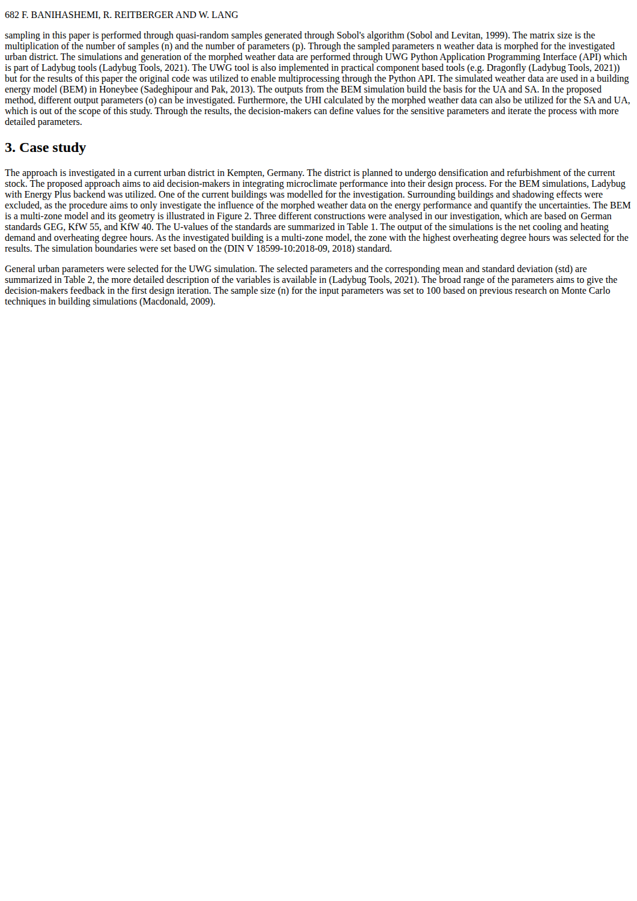682 F. BANIHASHEMI, R. REITBERGER AND W. LANG
sampling in this paper is performed through quasi-random samples generated through Sobol's algorithm (Sobol and Levitan, 1999). The matrix size is the multiplication of the number of samples (n) and the number of parameters (p). Through the sampled parameters n weather data is morphed for the investigated urban district. The simulations and generation of the morphed weather data are performed through UWG Python Application Programming Interface (API) which is part of Ladybug tools (Ladybug Tools, 2021). The UWG tool is also implemented in practical component based tools (e.g. Dragonfly (Ladybug Tools, 2021)) but for the results of this paper the original code was utilized to enable multiprocessing through the Python API. The simulated weather data are used in a building energy model (BEM) in Honeybee (Sadeghipour and Pak, 2013). The outputs from the BEM simulation build the basis for the UA and SA. In the proposed method, different output parameters (o) can be investigated. Furthermore, the UHI calculated by the morphed weather data can also be utilized for the SA and UA, which is out of the scope of this study. Through the results, the decision-makers can define values for the sensitive parameters and iterate the process with more detailed parameters.
3. Case study
The approach is investigated in a current urban district in Kempten, Germany. The district is planned to undergo densification and refurbishment of the current stock. The proposed approach aims to aid decision-makers in integrating microclimate performance into their design process. For the BEM simulations, Ladybug with Energy Plus backend was utilized. One of the current buildings was modelled for the investigation. Surrounding buildings and shadowing effects were excluded, as the procedure aims to only investigate the influence of the morphed weather data on the energy performance and quantify the uncertainties. The BEM is a multi-zone model and its geometry is illustrated in Figure 2. Three different constructions were analysed in our investigation, which are based on German standards GEG, KfW 55, and KfW 40. The U-values of the standards are summarized in Table 1. The output of the simulations is the net cooling and heating demand and overheating degree hours. As the investigated building is a multi-zone model, the zone with the highest overheating degree hours was selected for the results. The simulation boundaries were set based on the (DIN V 18599-10:2018-09, 2018) standard.
General urban parameters were selected for the UWG simulation. The selected parameters and the corresponding mean and standard deviation (std) are summarized in Table 2, the more detailed description of the variables is available in (Ladybug Tools, 2021). The broad range of the parameters aims to give the decision-makers feedback in the first design iteration. The sample size (n) for the input parameters was set to 100 based on previous research on Monte Carlo techniques in building simulations (Macdonald, 2009).